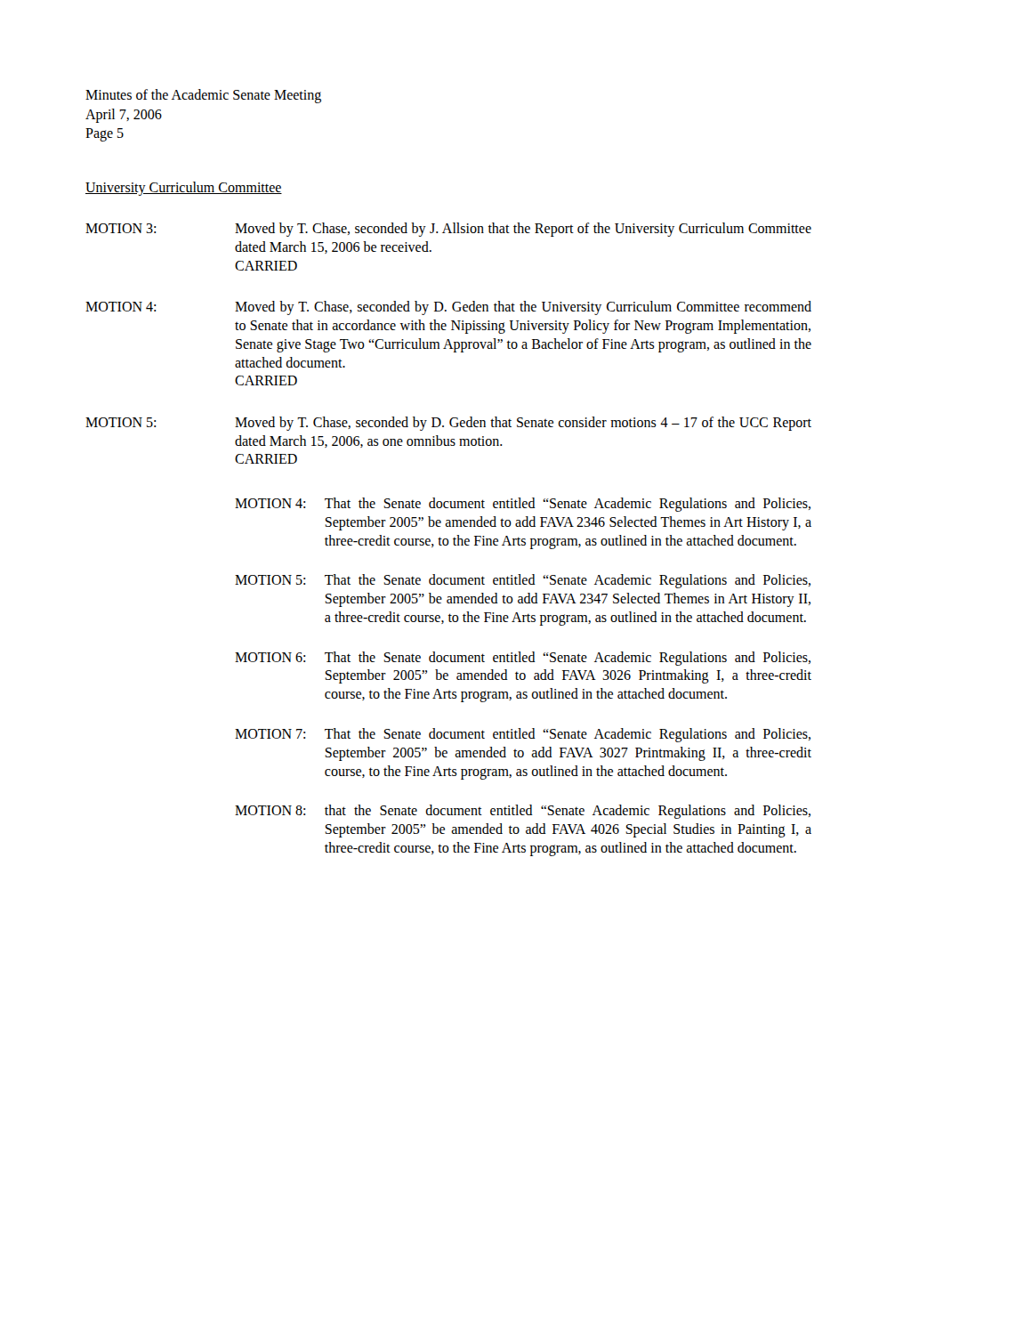Minutes of the Academic Senate Meeting
April 7, 2006
Page 5
University Curriculum Committee
| MOTION 3: | Moved by T. Chase, seconded by J. Allsion that the Report of the University Curriculum Committee dated March 15, 2006 be received. CARRIED |
| MOTION 4: | Moved by T. Chase, seconded by D. Geden that the University Curriculum Committee recommend to Senate that in accordance with the Nipissing University Policy for New Program Implementation, Senate give Stage Two “Curriculum Approval” to a Bachelor of Fine Arts program, as outlined in the attached document. CARRIED |
| MOTION 5: | Moved by T. Chase, seconded by D. Geden that Senate consider motions 4 – 17 of the UCC Report dated March 15, 2006, as one omnibus motion. CARRIED |
| MOTION 4: | That the Senate document entitled “Senate Academic Regulations and Policies, September 2005” be amended to add FAVA 2346 Selected Themes in Art History I, a three-credit course, to the Fine Arts program, as outlined in the attached document. |
| MOTION 5: | That the Senate document entitled “Senate Academic Regulations and Policies, September 2005” be amended to add FAVA 2347 Selected Themes in Art History II, a three-credit course, to the Fine Arts program, as outlined in the attached document. |
| MOTION 6: | That the Senate document entitled “Senate Academic Regulations and Policies, September 2005” be amended to add FAVA 3026 Printmaking I, a three-credit course, to the Fine Arts program, as outlined in the attached document. |
| MOTION 7: | That the Senate document entitled “Senate Academic Regulations and Policies, September 2005” be amended to add FAVA 3027 Printmaking II, a three-credit course, to the Fine Arts program, as outlined in the attached document. |
| MOTION 8: | that the Senate document entitled “Senate Academic Regulations and Policies, September 2005” be amended to add FAVA 4026 Special Studies in Painting I, a three-credit course, to the Fine Arts program, as outlined in the attached document. |